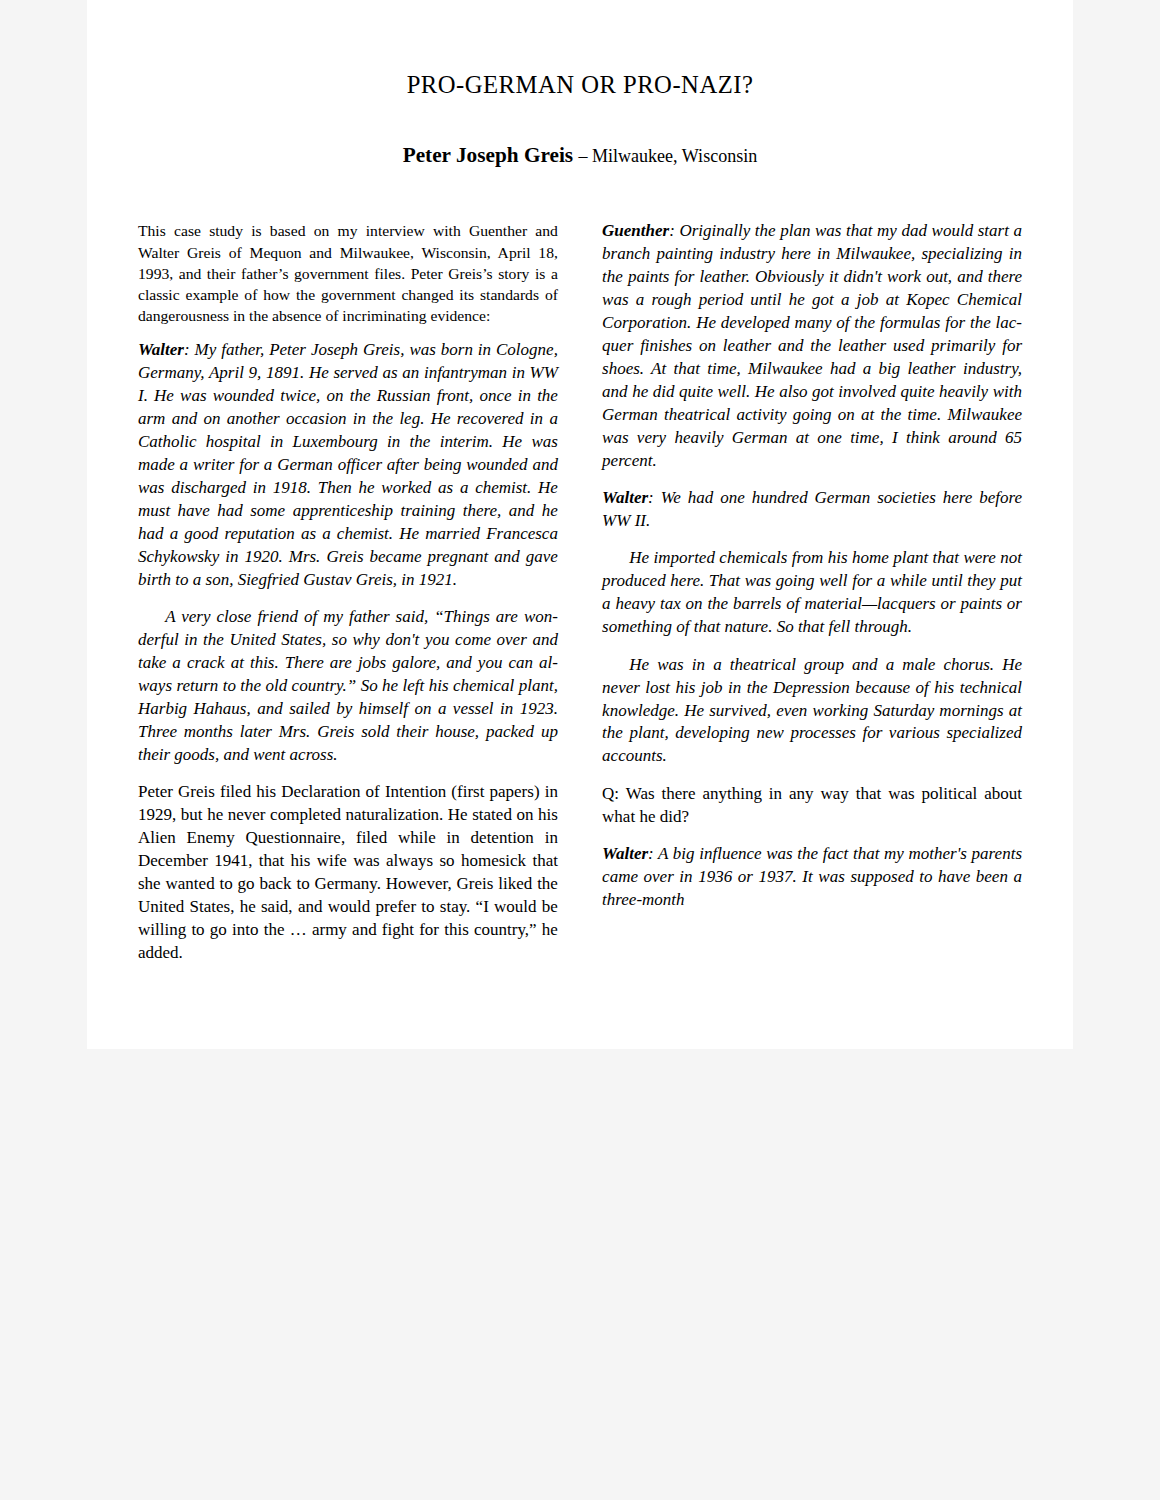PRO-GERMAN OR PRO-NAZI?
Peter Joseph Greis – Milwaukee, Wisconsin
This case study is based on my interview with Guenther and Walter Greis of Mequon and Milwaukee, Wisconsin, April 18, 1993, and their father’s government files. Peter Greis’s story is a classic example of how the government changed its standards of dangerousness in the absence of incriminating evidence:
Walter: My father, Peter Joseph Greis, was born in Cologne, Germany, April 9, 1891. He served as an infantryman in WW I. He was wounded twice, on the Russian front, once in the arm and on another occasion in the leg. He recovered in a Catholic hospital in Luxembourg in the interim. He was made a writer for a German officer after being wounded and was discharged in 1918. Then he worked as a chemist. He must have had some apprenticeship training there, and he had a good reputation as a chemist. He married Francesca Schykowsky in 1920. Mrs. Greis became pregnant and gave birth to a son, Siegfried Gustav Greis, in 1921.
A very close friend of my father said, “Things are wonderful in the United States, so why don't you come over and take a crack at this. There are jobs galore, and you can always return to the old country.” So he left his chemical plant, Harbig Hahaus, and sailed by himself on a vessel in 1923. Three months later Mrs. Greis sold their house, packed up their goods, and went across.
Peter Greis filed his Declaration of Intention (first papers) in 1929, but he never completed naturalization. He stated on his Alien Enemy Questionnaire, filed while in detention in December 1941, that his wife was always so homesick that she wanted to go back to Germany. However, Greis liked the United States, he said, and would prefer to stay. “I would be willing to go into the … army and fight for this country,” he added.
Guenther: Originally the plan was that my dad would start a branch painting industry here in Milwaukee, specializing in the paints for leather. Obviously it didn't work out, and there was a rough period until he got a job at Kopec Chemical Corporation. He developed many of the formulas for the lacquer finishes on leather and the leather used primarily for shoes. At that time, Milwaukee had a big leather industry, and he did quite well. He also got involved quite heavily with German theatrical activity going on at the time. Milwaukee was very heavily German at one time, I think around 65 percent.
Walter: We had one hundred German societies here before WW II.
He imported chemicals from his home plant that were not produced here. That was going well for a while until they put a heavy tax on the barrels of material—lacquers or paints or something of that nature. So that fell through.
He was in a theatrical group and a male chorus. He never lost his job in the Depression because of his technical knowledge. He survived, even working Saturday mornings at the plant, developing new processes for various specialized accounts.
Q: Was there anything in any way that was political about what he did?
Walter: A big influence was the fact that my mother's parents came over in 1936 or 1937. It was supposed to have been a three-month